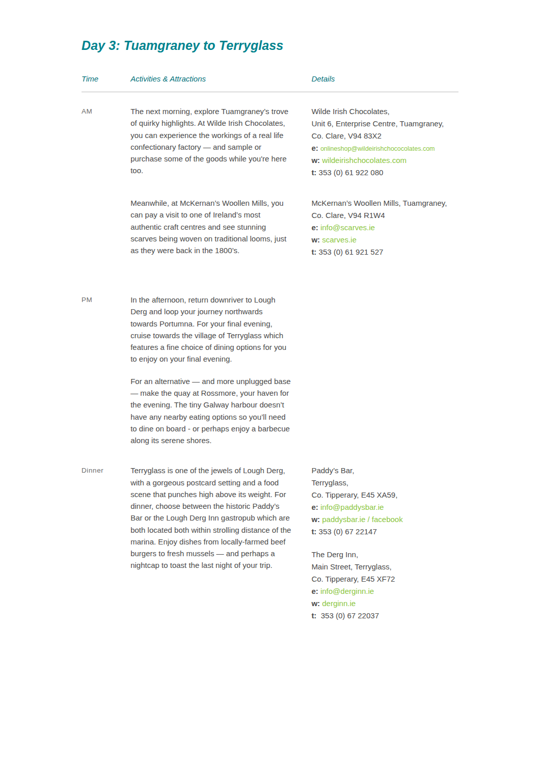Day 3: Tuamgraney to Terryglass
| Time | Activities & Attractions | Details |
| --- | --- | --- |
| AM | The next morning, explore Tuamgraney’s trove of quirky highlights. At Wilde Irish Chocolates, you can experience the workings of a real life confectionary factory — and sample or purchase some of the goods while you're here too. | Wilde Irish Chocolates, Unit 6, Enterprise Centre, Tuamgraney, Co. Clare, V94 83X2 e: onlineshop@wildeirishchococolates.com w: wildeirishchocolates.com t: 353 (0) 61 922 080 |
| | Meanwhile, at McKernan’s Woollen Mills, you can pay a visit to one of Ireland’s most authentic craft centres and see stunning scarves being woven on traditional looms, just as they were back in the 1800’s. | McKernan’s Woollen Mills, Tuamgraney, Co. Clare, V94 R1W4 e: info@scarves.ie w: scarves.ie t: 353 (0) 61 921 527 |
| PM | In the afternoon, return downriver to Lough Derg and loop your journey northwards towards Portumna. For your final evening, cruise towards the village of Terryglass which features a fine choice of dining options for you to enjoy on your final evening. For an alternative — and more unplugged base — make the quay at Rossmore, your haven for the evening. The tiny Galway harbour doesn’t have any nearby eating options so you’ll need to dine on board - or perhaps enjoy a barbecue along its serene shores. | |
| Dinner | Terryglass is one of the jewels of Lough Derg, with a gorgeous postcard setting and a food scene that punches high above its weight. For dinner, choose between the historic Paddy’s Bar or the Lough Derg Inn gastropub which are both located both within strolling distance of the marina. Enjoy dishes from locally-farmed beef burgers to fresh mussels — and perhaps a nightcap to toast the last night of your trip. | Paddy’s Bar, Terryglass, Co. Tipperary, E45 XA59, e: info@paddysbar.ie w: paddysbar.ie / facebook t: 353 (0) 67 22147 The Derg Inn, Main Street, Terryglass, Co. Tipperary, E45 XF72 e: info@derginn.ie w: derginn.ie t: 353 (0) 67 22037 |